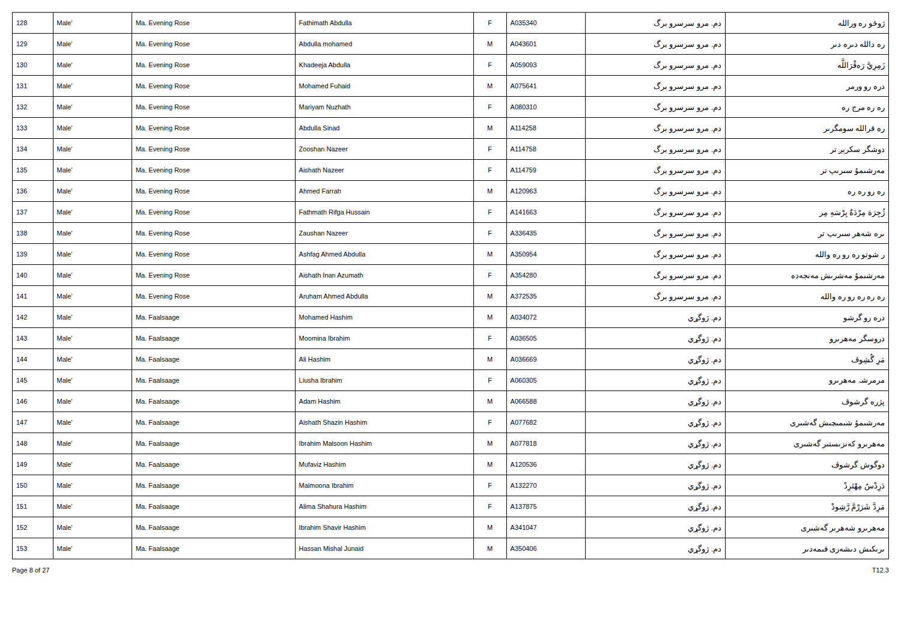| 128 | Male' | Ma. Evening Rose | Fathimath Abdulla | F | A035340 | دم. مرو سرسرو برگ | ژوځو ره ورالله |
| 129 | Male' | Ma. Evening Rose | Abdulla mohamed | M | A043601 | دم. مرو سرسرو برگ | رە دالله دىرە دىر |
| 130 | Male' | Ma. Evening Rose | Khadeeja Abdulla | F | A059093 | دم. مرو سرسرو برگ | زَمِرِيَّ رَەقْرَاللَّه |
| 131 | Male' | Ma. Evening Rose | Mohamed Fuhaid | M | A075641 | دم. مرو سرسرو برگ | دره رو ورمر |
| 132 | Male' | Ma. Evening Rose | Mariyam Nuzhath | F | A080310 | دم. مرو سرسرو برگ | ره ره مرج ره |
| 133 | Male' | Ma. Evening Rose | Abdulla Sinad | M | A114258 | دم. مرو سرسرو برگ | رە قرالله سومگرىر |
| 134 | Male' | Ma. Evening Rose | Zooshan Nazeer | F | A114758 | دم. مرو سرسرو برگ | دوشگر سکرېږ تر |
| 135 | Male' | Ma. Evening Rose | Aishath Nazeer | F | A114759 | دم. مرو سرسرو برگ | مەرشىمۇ سىرىپ تر |
| 136 | Male' | Ma. Evening Rose | Ahmed Farrah | M | A120963 | دم. مرو سرسرو برگ | ره رو ره ره |
| 137 | Male' | Ma. Evening Rose | Fathmath Rifga Hussain | F | A141663 | دم. مرو سرسرو برگ | ژُجِرَة مِرْدَةٌ بِرْسَهِ مِر |
| 138 | Male' | Ma. Evening Rose | Zaushan Nazeer | F | A336435 | دم. مرو سرسرو برگ | ىرە شەھر سىرىپ تر |
| 139 | Male' | Ma. Evening Rose | Ashfag Ahmed Abdulla | M | A350954 | دم. مرو سرسرو برگ | ر شوتو ره رو ره والله |
| 140 | Male' | Ma. Evening Rose | Aishath Inan Azumath | F | A354280 | دم. مرو سرسرو برگ | مەرشىمۇ مەشرىش مەنجەدە |
| 141 | Male' | Ma. Evening Rose | Aruham Ahmed Abdulla | M | A372535 | دم. مرو سرسرو برگ | ره ره ره رو ره والله |
| 142 | Male' | Ma. Faalsaage | Mohamed Hashim | M | A034072 | دم. ژوگړي | دره رو گرشو |
| 143 | Male' | Ma. Faalsaage | Moomina Ibrahim | F | A036505 | دم. ژوگړي | دروسگر مەھرىرو |
| 144 | Male' | Ma. Faalsaage | Ali Hashim | M | A036669 | دم. ژوگړي | مَرِ گُشِوڤ |
| 145 | Male' | Ma. Faalsaage | Liusha Ibrahim | F | A060305 | دم. ژوگړي | مرمرشہ مەھرىرو |
| 146 | Male' | Ma. Faalsaage | Adam Hashim | M | A066588 | دم. ژوگړي | پژره گرشوڤ |
| 147 | Male' | Ma. Faalsaage | Aishath Shazin Hashim | F | A077682 | دم. ژوگړي | مەرشىمۇ شىمىچىش گەشىرى |
| 148 | Male' | Ma. Faalsaage | Ibrahim Malsoon Hashim | M | A077818 | دم. ژوگړي | مەھرىرو كەنزىستىر گەشىرى |
| 149 | Male' | Ma. Faalsaage | Mufaviz Hashim | M | A120536 | دم. ژوگړي | دوگوش گرشوڤ |
| 150 | Male' | Ma. Faalsaage | Maimoona Ibrahim | F | A132270 | دم. ژوگړي | دَرِدْسٌ مِهْتَرِدْ |
| 151 | Male' | Ma. Faalsaage | Alima Shahura Hashim | F | A137875 | دم. ژوگړي | مَرِدَّ شَرَرْمَّ رَّشِودْ |
| 152 | Male' | Ma. Faalsaage | Ibrahim Shavir Hashim | M | A341047 | دم. ژوگړي | مەھرىرو شەھرىر گەشىرى |
| 153 | Male' | Ma. Faalsaage | Hassan Mishal Junaid | M | A350406 | دم. ژوگړي | ىرىكىش دىشەرى قىمەدىر |
Page 8 of 27 T12.3